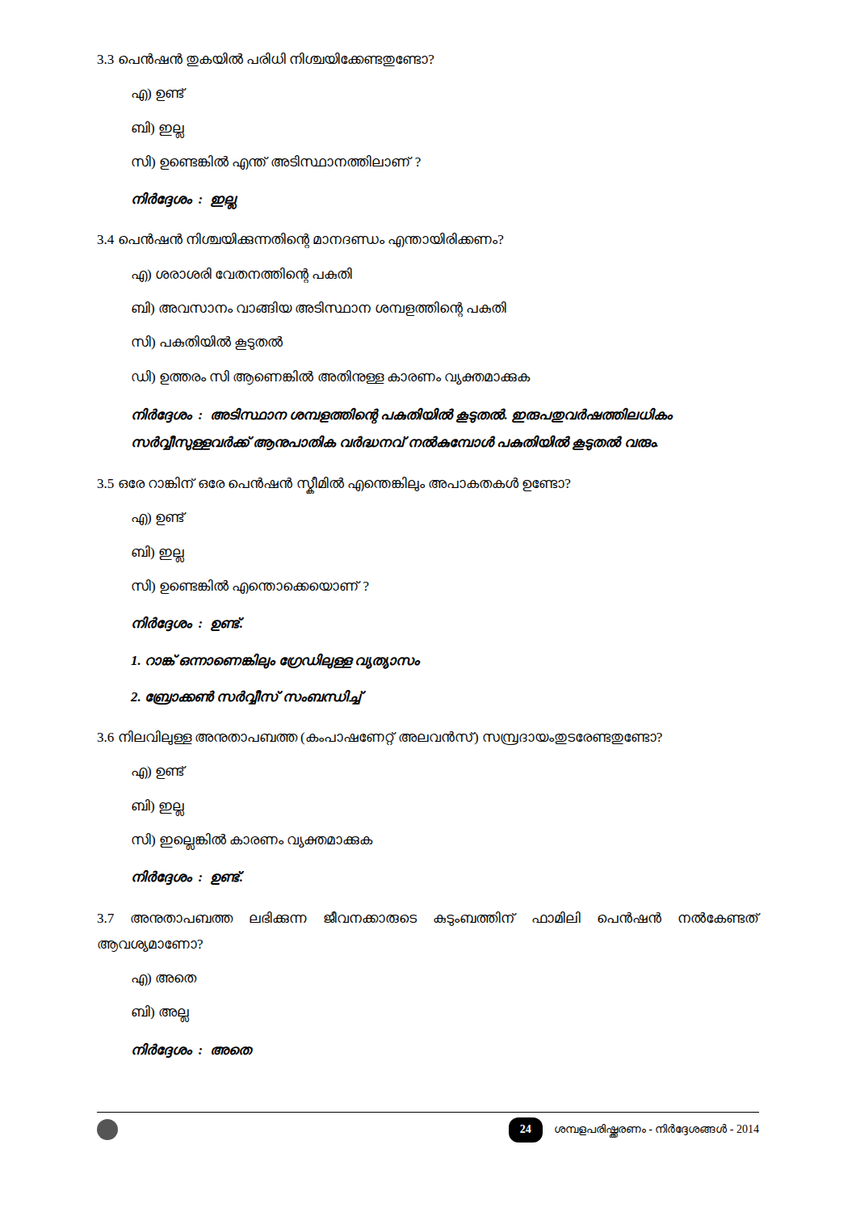3.3 പെൻഷൻ തുകയിൽ പരിധി നിശ്ചയിക്കേണ്ടതുണ്ടോ?
എ) ഉണ്ട്
ബി) ഇല്ല
സി) ഉണ്ടെങ്കിൽ എന്ത് അടിസ്ഥാനത്തിലാണ് ?
നിർദ്ദേശം : ഇല്ല
3.4 പെൻഷൻ നിശ്ചയിക്കുന്നതിന്റെ മാനദണ്ഡം എന്തായിരിക്കണം?
എ) ശരാശരി വേതനത്തിന്റെ പകുതി
ബി) അവസാനം വാങ്ങിയ അടിസ്ഥാന ശമ്പളത്തിന്റെ പകുതി
സി) പകുതിയിൽ കൂടുതൽ
ഡി) ഉത്തരം സി ആണെങ്കിൽ അതിനുള്ള കാരണം വ്യക്തമാക്കുക
നിർദ്ദേശം : അടിസ്ഥാന ശമ്പളത്തിന്റെ പകുതിയിൽ കൂടുതൽ. ഇരുപതുവർഷത്തിലധികം സർവ്വീസുള്ളവർക്ക് ആനുപാതിക വർദ്ധനവ് നൽകുമ്പോൾ പകുതിയിൽ കൂടുതൽ വരും.
3.5 ഒരേ റാങ്കിന് ഒരേ പെൻഷൻ സ്കീമിൽ എന്തെങ്കിലും അപാകതകൾ ഉണ്ടോ?
എ) ഉണ്ട്
ബി) ഇല്ല
സി) ഉണ്ടെങ്കിൽ എന്തൊക്കെയൊണ് ?
നിർദ്ദേശം : ഉണ്ട്.
1. റാങ്ക് ഒന്നാണെങ്കിലും ഗ്രേഡിലുള്ള വ്യത്യാസം
2. ബ്രോക്കൺ സർവ്വീസ് സംബന്ധിച്ച്
3.6 നിലവിലുള്ള അനുതാപബത്ത (കംപാഷണേറ്റ് അലവൻസ്) സമ്പ്രദായംതുടരേണ്ടതുണ്ടോ?
എ) ഉണ്ട്
ബി) ഇല്ല
സി) ഇല്ലെങ്കിൽ കാരണം വ്യക്തമാക്കുക
നിർദ്ദേശം : ഉണ്ട്.
3.7 അനുതാപബത്ത ലഭിക്കുന്ന ജീവനക്കാരുടെ കുടുംബത്തിന് ഫാമിലി പെൻഷൻ നൽകേണ്ടത് ആവശ്യമാണോ?
എ) അതെ
ബി) അല്ല
നിർദ്ദേശം : അതെ
24 ശമ്പളപരിഷ്ക്കരണം - നിർദ്ദേശങ്ങൾ - 2014